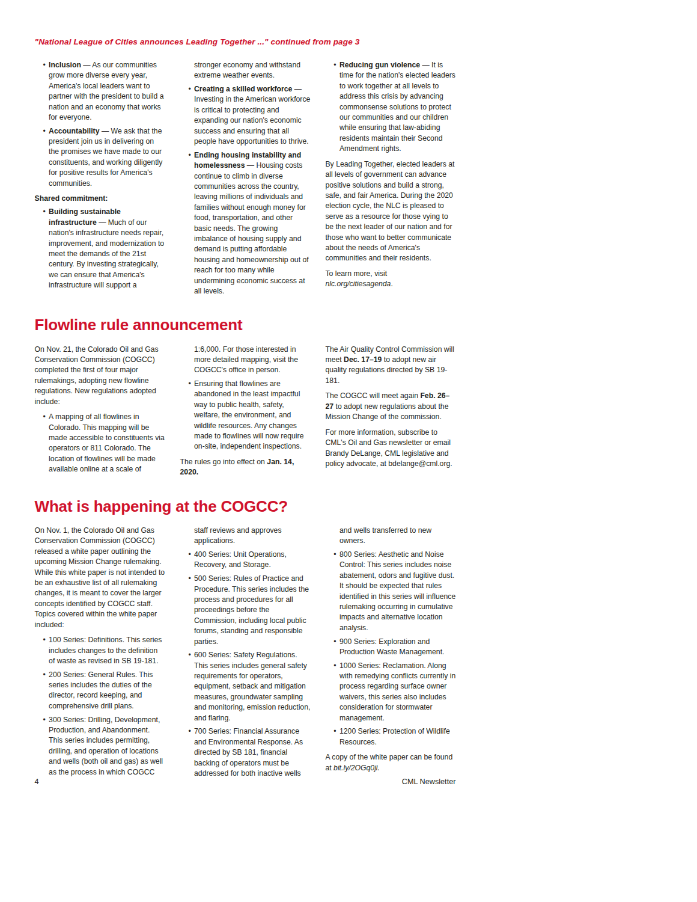"National League of Cities announces Leading Together ..." continued from page 3
Inclusion — As our communities grow more diverse every year, America's local leaders want to partner with the president to build a nation and an economy that works for everyone.
Accountability — We ask that the president join us in delivering on the promises we have made to our constituents, and working diligently for positive results for America's communities.
Shared commitment:
Building sustainable infrastructure — Much of our nation's infrastructure needs repair, improvement, and modernization to meet the demands of the 21st century. By investing strategically, we can ensure that America's infrastructure will support a stronger economy and withstand extreme weather events.
Creating a skilled workforce — Investing in the American workforce is critical to protecting and expanding our nation's economic success and ensuring that all people have opportunities to thrive.
Ending housing instability and homelessness — Housing costs continue to climb in diverse communities across the country, leaving millions of individuals and families without enough money for food, transportation, and other basic needs. The growing imbalance of housing supply and demand is putting affordable housing and homeownership out of reach for too many while undermining economic success at all levels.
Reducing gun violence — It is time for the nation's elected leaders to work together at all levels to address this crisis by advancing commonsense solutions to protect our communities and our children while ensuring that law-abiding residents maintain their Second Amendment rights.
By Leading Together, elected leaders at all levels of government can advance positive solutions and build a strong, safe, and fair America. During the 2020 election cycle, the NLC is pleased to serve as a resource for those vying to be the next leader of our nation and for those who want to better communicate about the needs of America's communities and their residents.
To learn more, visit nlc.org/citiesagenda.
Flowline rule announcement
On Nov. 21, the Colorado Oil and Gas Conservation Commission (COGCC) completed the first of four major rulemakings, adopting new flowline regulations. New regulations adopted include:
A mapping of all flowlines in Colorado. This mapping will be made accessible to constituents via operators or 811 Colorado. The location of flowlines will be made available online at a scale of 1:6,000. For those interested in more detailed mapping, visit the COGCC's office in person.
Ensuring that flowlines are abandoned in the least impactful way to public health, safety, welfare, the environment, and wildlife resources. Any changes made to flowlines will now require on-site, independent inspections.
The rules go into effect on Jan. 14, 2020.
The Air Quality Control Commission will meet Dec. 17–19 to adopt new air quality regulations directed by SB 19-181.
The COGCC will meet again Feb. 26–27 to adopt new regulations about the Mission Change of the commission.
For more information, subscribe to CML's Oil and Gas newsletter or email Brandy DeLange, CML legislative and policy advocate, at bdelange@cml.org.
What is happening at the COGCC?
On Nov. 1, the Colorado Oil and Gas Conservation Commission (COGCC) released a white paper outlining the upcoming Mission Change rulemaking. While this white paper is not intended to be an exhaustive list of all rulemaking changes, it is meant to cover the larger concepts identified by COGCC staff. Topics covered within the white paper included:
100 Series: Definitions. This series includes changes to the definition of waste as revised in SB 19-181.
200 Series: General Rules. This series includes the duties of the director, record keeping, and comprehensive drill plans.
300 Series: Drilling, Development, Production, and Abandonment. This series includes permitting, drilling, and operation of locations and wells (both oil and gas) as well as the process in which COGCC staff reviews and approves applications.
400 Series: Unit Operations, Recovery, and Storage.
500 Series: Rules of Practice and Procedure. This series includes the process and procedures for all proceedings before the Commission, including local public forums, standing and responsible parties.
600 Series: Safety Regulations. This series includes general safety requirements for operators, equipment, setback and mitigation measures, groundwater sampling and monitoring, emission reduction, and flaring.
700 Series: Financial Assurance and Environmental Response. As directed by SB 181, financial backing of operators must be addressed for both inactive wells and wells transferred to new owners.
800 Series: Aesthetic and Noise Control: This series includes noise abatement, odors and fugitive dust. It should be expected that rules identified in this series will influence rulemaking occurring in cumulative impacts and alternative location analysis.
900 Series: Exploration and Production Waste Management.
1000 Series: Reclamation. Along with remedying conflicts currently in process regarding surface owner waivers, this series also includes consideration for stormwater management.
1200 Series: Protection of Wildlife Resources.
A copy of the white paper can be found at bit.ly/2OGq0ji.
4 CML Newsletter